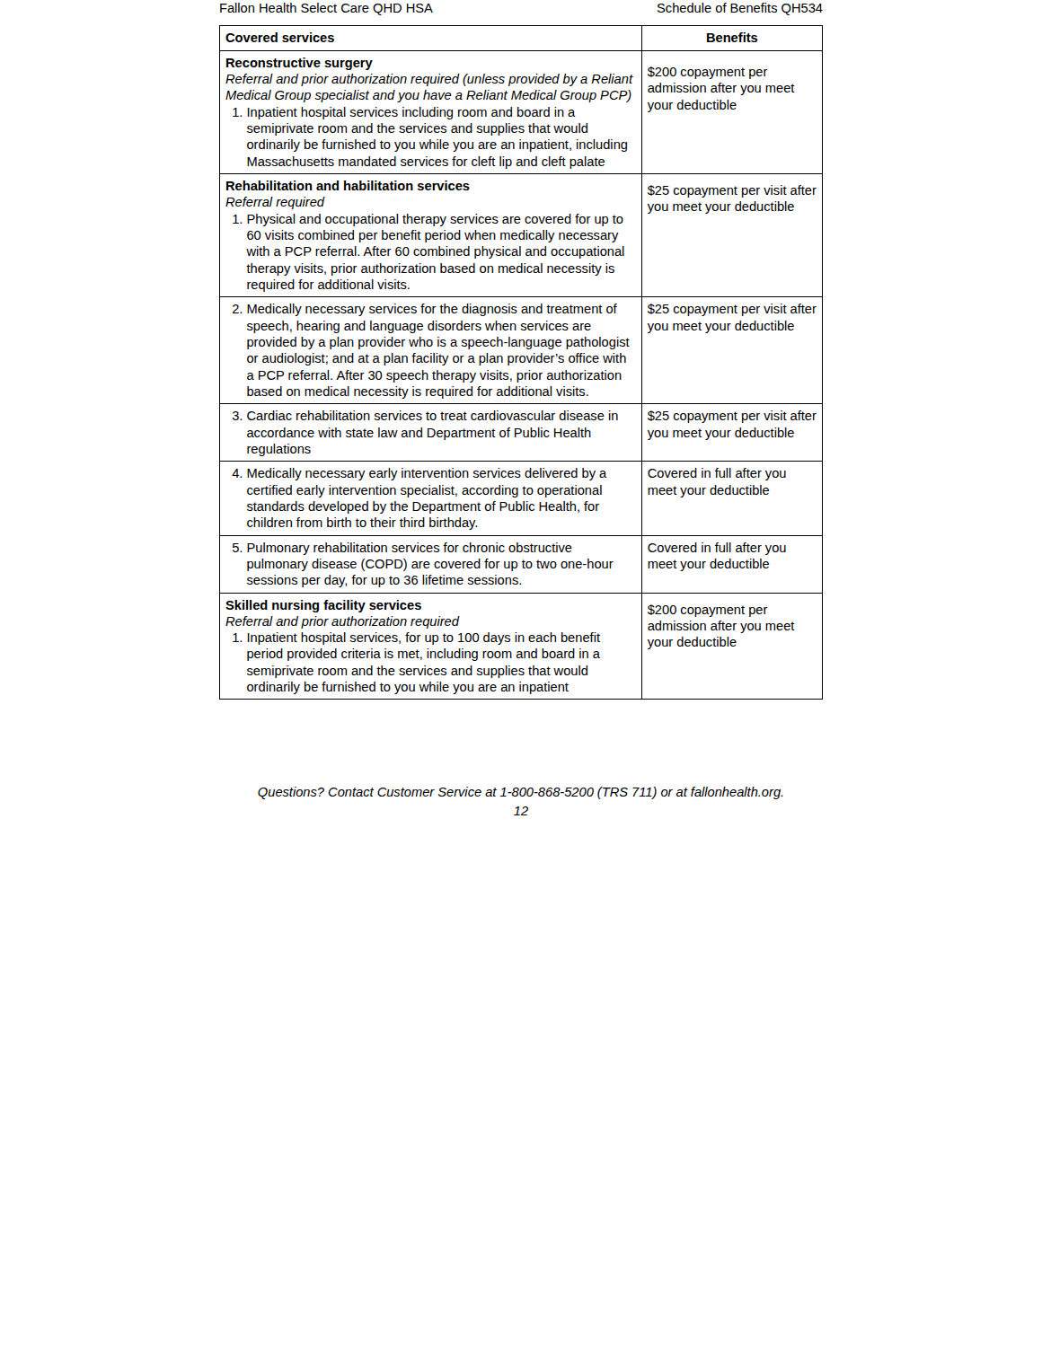Fallon Health Select Care QHD HSA
Schedule of Benefits QH534
| Covered services | Benefits |
| --- | --- |
| Reconstructive surgery Referral and prior authorization required (unless provided by a Reliant Medical Group specialist and you have a Reliant Medical Group PCP) Inpatient hospital services including room and board in a semiprivate room and the services and supplies that would ordinarily be furnished to you while you are an inpatient, including Massachusetts mandated services for cleft lip and cleft palate | $200 copayment per admission after you meet your deductible |
| Rehabilitation and habilitation services Referral required Physical and occupational therapy services are covered for up to 60 visits combined per benefit period when medically necessary with a PCP referral. After 60 combined physical and occupational therapy visits, prior authorization based on medical necessity is required for additional visits. | $25 copayment per visit after you meet your deductible |
| Medically necessary services for the diagnosis and treatment of speech, hearing and language disorders when services are provided by a plan provider who is a speech-language pathologist or audiologist; and at a plan facility or a plan provider’s office with a PCP referral. After 30 speech therapy visits, prior authorization based on medical necessity is required for additional visits. | $25 copayment per visit after you meet your deductible |
| Cardiac rehabilitation services to treat cardiovascular disease in accordance with state law and Department of Public Health regulations | $25 copayment per visit after you meet your deductible |
| Medically necessary early intervention services delivered by a certified early intervention specialist, according to operational standards developed by the Department of Public Health, for children from birth to their third birthday. | Covered in full after you meet your deductible |
| Pulmonary rehabilitation services for chronic obstructive pulmonary disease (COPD) are covered for up to two one-hour sessions per day, for up to 36 lifetime sessions. | Covered in full after you meet your deductible |
| Skilled nursing facility services Referral and prior authorization required Inpatient hospital services, for up to 100 days in each benefit period provided criteria is met, including room and board in a semiprivate room and the services and supplies that would ordinarily be furnished to you while you are an inpatient | $200 copayment per admission after you meet your deductible |
Questions? Contact Customer Service at 1-800-868-5200 (TRS 711) or at fallonhealth.org.
12